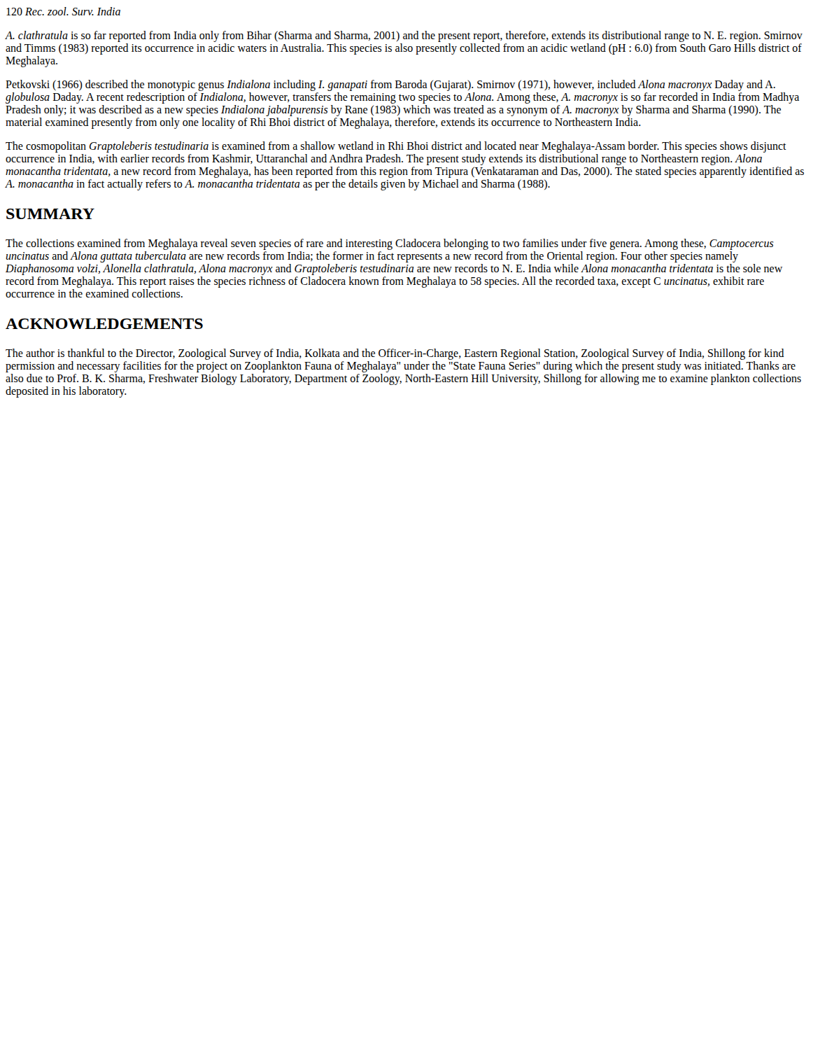120 Rec. zool. Surv. India
A. clathratula is so far reported from India only from Bihar (Sharma and Sharma, 2001) and the present report, therefore, extends its distributional range to N. E. region. Smirnov and Timms (1983) reported its occurrence in acidic waters in Australia. This species is also presently collected from an acidic wetland (pH : 6.0) from South Garo Hills district of Meghalaya.
Petkovski (1966) described the monotypic genus Indialona including I. ganapati from Baroda (Gujarat). Smirnov (1971), however, included Alona macronyx Daday and A. globulosa Daday. A recent redescription of Indialona, however, transfers the remaining two species to Alona. Among these, A. macronyx is so far recorded in India from Madhya Pradesh only; it was described as a new species Indialona jabalpurensis by Rane (1983) which was treated as a synonym of A. macronyx by Sharma and Sharma (1990). The material examined presently from only one locality of Rhi Bhoi district of Meghalaya, therefore, extends its occurrence to Northeastern India.
The cosmopolitan Graptoleberis testudinaria is examined from a shallow wetland in Rhi Bhoi district and located near Meghalaya-Assam border. This species shows disjunct occurrence in India, with earlier records from Kashmir, Uttaranchal and Andhra Pradesh. The present study extends its distributional range to Northeastern region. Alona monacantha tridentata, a new record from Meghalaya, has been reported from this region from Tripura (Venkataraman and Das, 2000). The stated species apparently identified as A. monacantha in fact actually refers to A. monacantha tridentata as per the details given by Michael and Sharma (1988).
SUMMARY
The collections examined from Meghalaya reveal seven species of rare and interesting Cladocera belonging to two families under five genera. Among these, Camptocercus uncinatus and Alona guttata tuberculata are new records from India; the former in fact represents a new record from the Oriental region. Four other species namely Diaphanosoma volzi, Alonella clathratula, Alona macronyx and Graptoleberis testudinaria are new records to N. E. India while Alona monacantha tridentata is the sole new record from Meghalaya. This report raises the species richness of Cladocera known from Meghalaya to 58 species. All the recorded taxa, except C uncinatus, exhibit rare occurrence in the examined collections.
ACKNOWLEDGEMENTS
The author is thankful to the Director, Zoological Survey of India, Kolkata and the Officer-in-Charge, Eastern Regional Station, Zoological Survey of India, Shillong for kind permission and necessary facilities for the project on Zooplankton Fauna of Meghalaya" under the "State Fauna Series" during which the present study was initiated. Thanks are also due to Prof. B. K. Sharma, Freshwater Biology Laboratory, Department of Zoology, North-Eastern Hill University, Shillong for allowing me to examine plankton collections deposited in his laboratory.